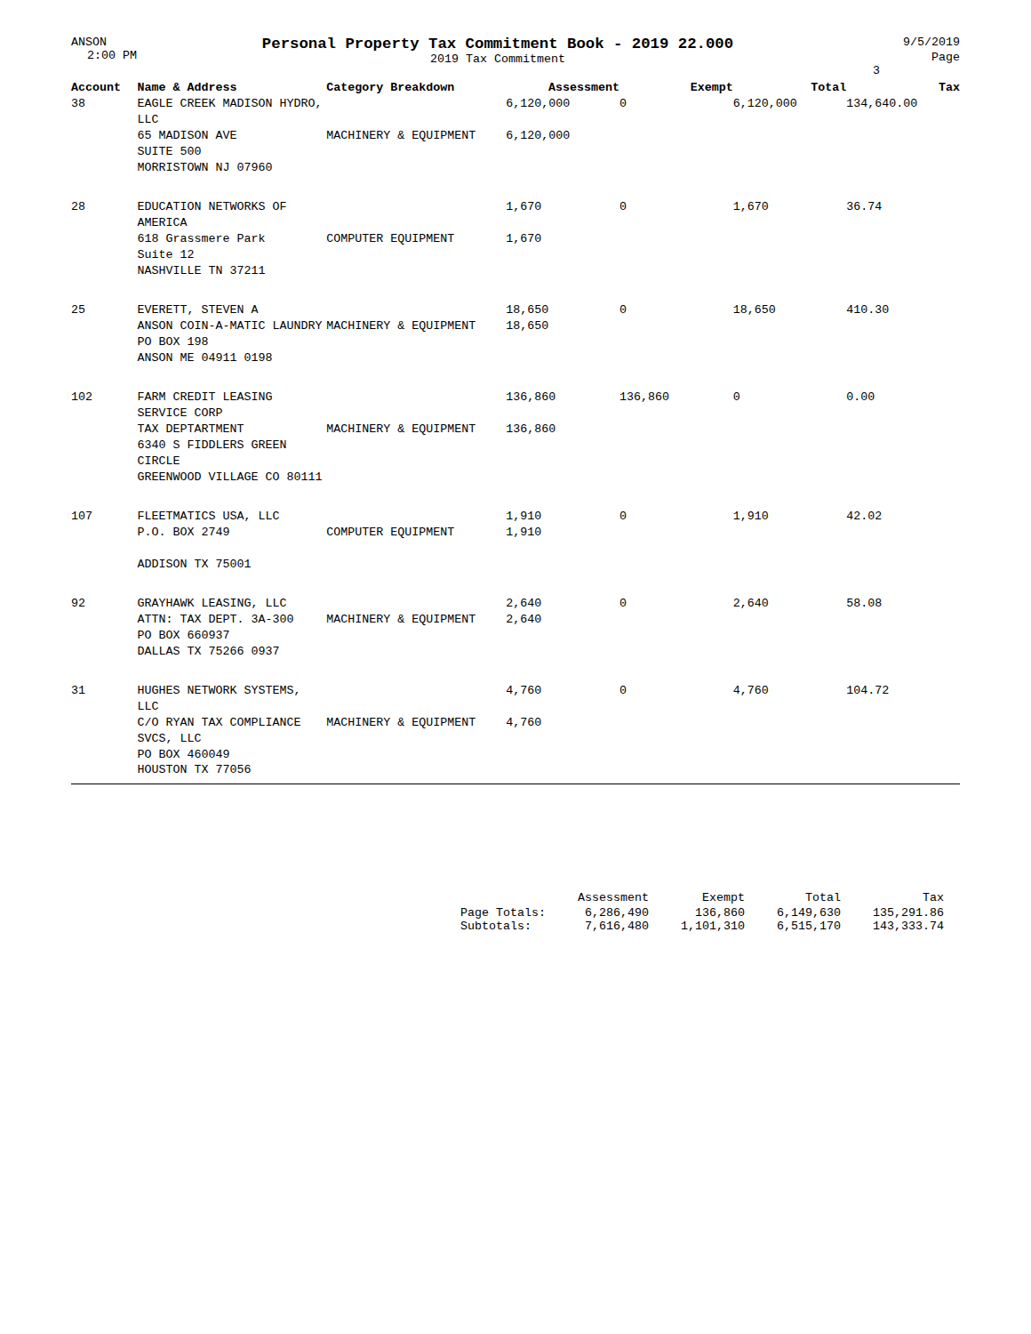ANSON
2:00 PM
Personal Property Tax Commitment Book - 2019 22.000
2019 Tax Commitment
9/5/2019 Page 3
| Account | Name & Address | Category Breakdown | Assessment | Exempt | Total | Tax |
| --- | --- | --- | --- | --- | --- | --- |
| 38 | EAGLE CREEK MADISON HYDRO, LLC | | 6,120,000 | 0 | 6,120,000 | 134,640.00 |
| | 65 MADISON AVE SUITE 500 MORRISTOWN NJ 07960 | MACHINERY & EQUIPMENT | 6,120,000 | | | |
| 28 | EDUCATION NETWORKS OF AMERICA | | 1,670 | 0 | 1,670 | 36.74 |
| | 618 Grassmere Park Suite 12 NASHVILLE TN 37211 | COMPUTER EQUIPMENT | 1,670 | | | |
| 25 | EVERETT, STEVEN A | | 18,650 | 0 | 18,650 | 410.30 |
| | ANSON COIN-A-MATIC LAUNDRY PO BOX 198 ANSON ME 04911 0198 | MACHINERY & EQUIPMENT | 18,650 | | | |
| 102 | FARM CREDIT LEASING SERVICE CORP | | 136,860 | 136,860 | 0 | 0.00 |
| | TAX DEPTARTMENT 6340 S FIDDLERS GREEN CIRCLE GREENWOOD VILLAGE CO 80111 | MACHINERY & EQUIPMENT | 136,860 | | | |
| 107 | FLEETMATICS USA, LLC | | 1,910 | 0 | 1,910 | 42.02 |
| | P.O. BOX 2749 ADDISON TX 75001 | COMPUTER EQUIPMENT | 1,910 | | | |
| 92 | GRAYHAWK LEASING, LLC | | 2,640 | 0 | 2,640 | 58.08 |
| | ATTN: TAX DEPT. 3A-300 PO BOX 660937 DALLAS TX 75266 0937 | MACHINERY & EQUIPMENT | 2,640 | | | |
| 31 | HUGHES NETWORK SYSTEMS, LLC | | 4,760 | 0 | 4,760 | 104.72 |
| | C/O RYAN TAX COMPLIANCE SVCS, LLC PO BOX 460049 HOUSTON TX 77056 | MACHINERY & EQUIPMENT | 4,760 | | | |
| | Assessment | Exempt | Total | Tax |
| --- | --- | --- | --- | --- |
| Page Totals: | 6,286,490 | 136,860 | 6,149,630 | 135,291.86 |
| Subtotals: | 7,616,480 | 1,101,310 | 6,515,170 | 143,333.74 |